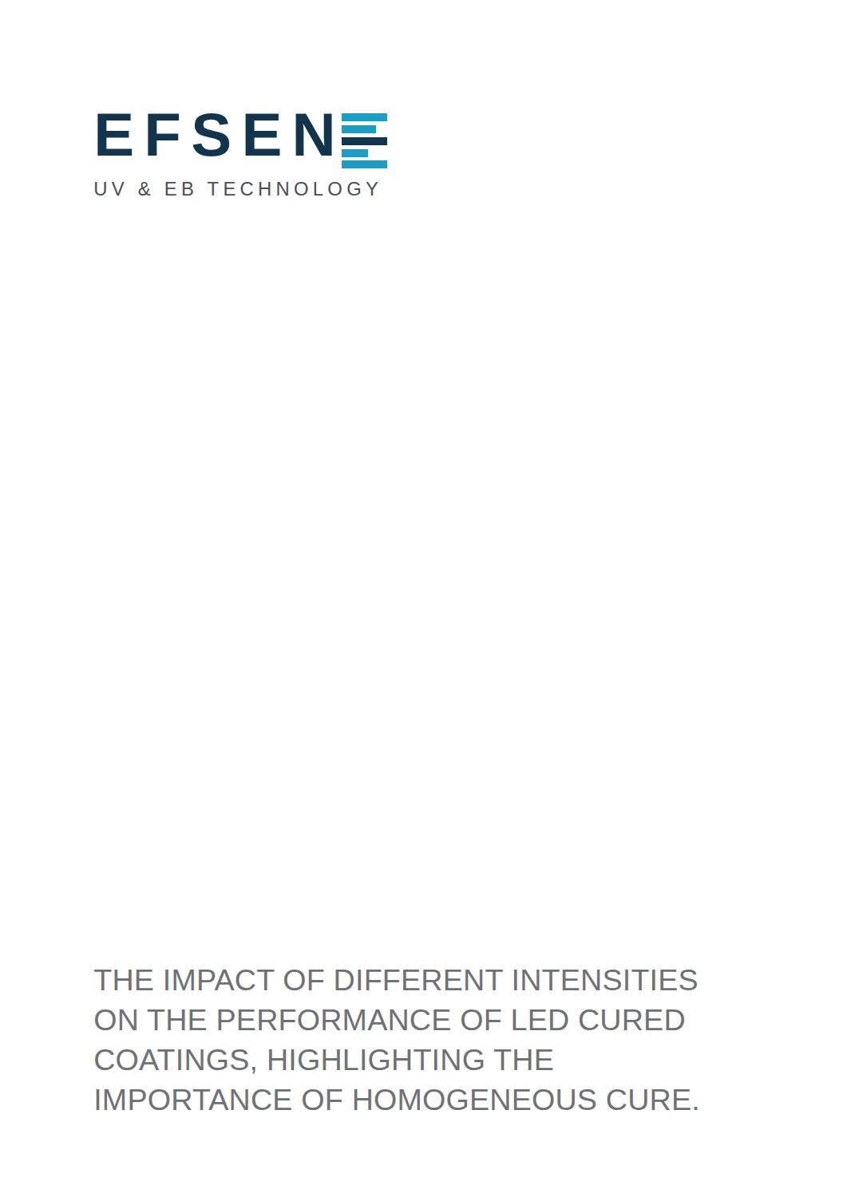EFSEN
UV & EB TECHNOLOGY
The impact of different intensities on the performance of LED cured coatings, highlighting the importance of homogeneous cure.